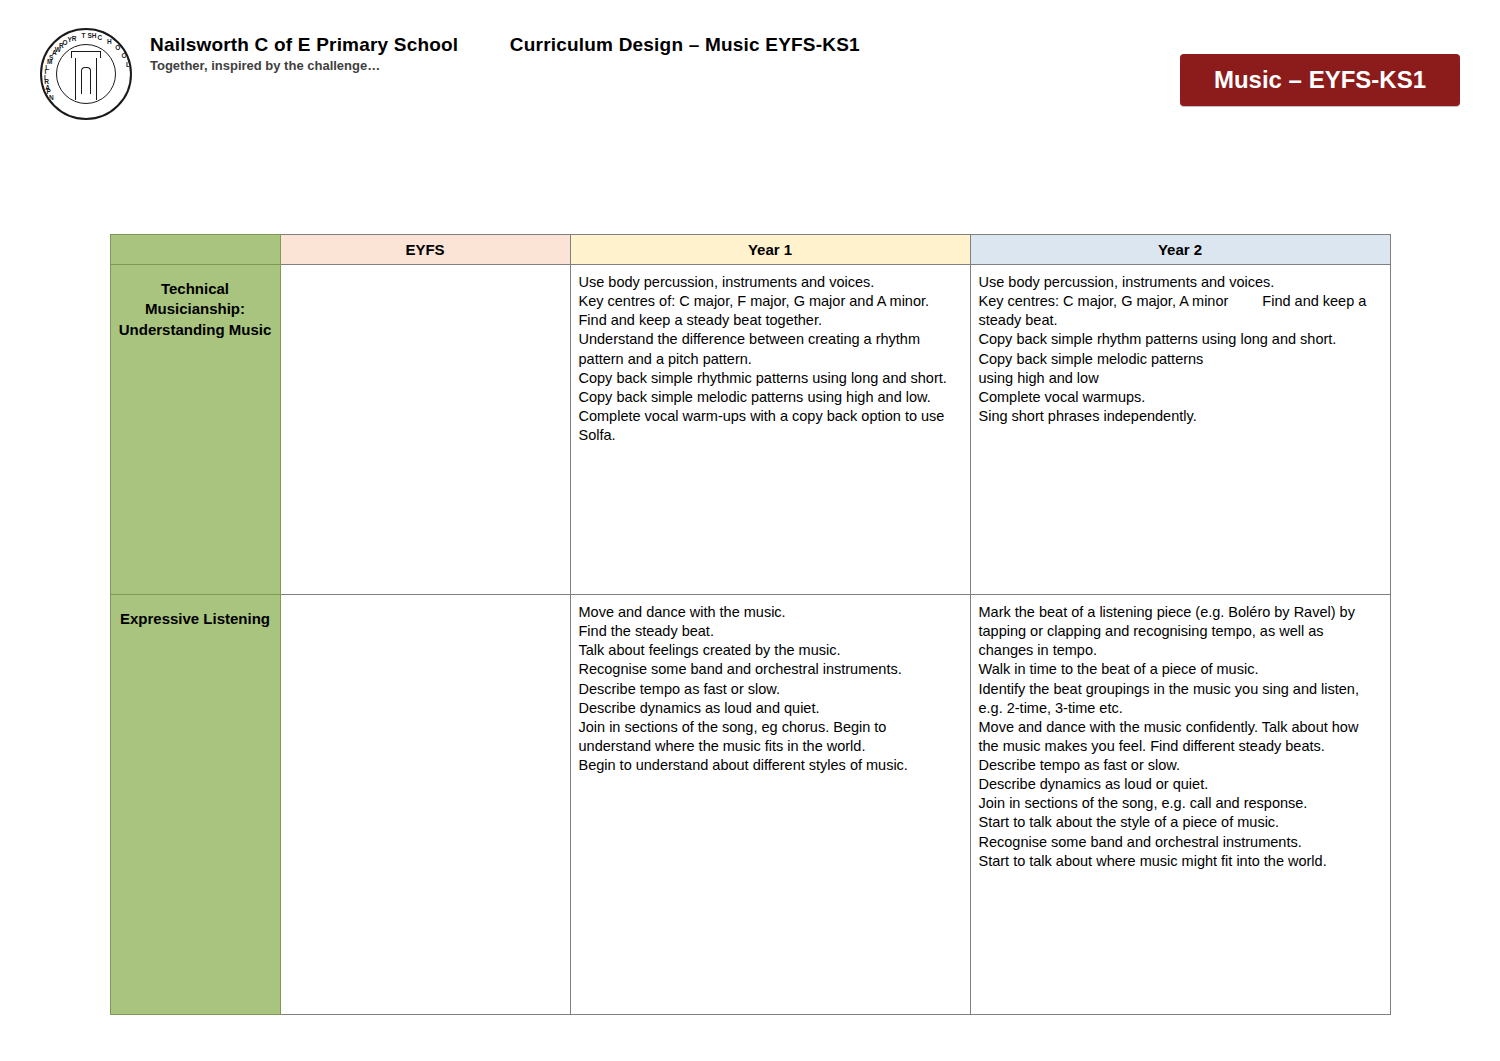N A I L S W O R T H P R I M A R Y S C H O O L
Nailsworth C of E Primary School Curriculum Design – Music EYFS-KS1
Together, inspired by the challenge…
Music – EYFS-KS1
| | EYFS | Year 1 | Year 2 |
| --- | --- | --- | --- |
| Technical Musicianship: Understanding Music | | Use body percussion, instruments and voices. Key centres of: C major, F major, G major and A minor. Find and keep a steady beat together. Understand the difference between creating a rhythm pattern and a pitch pattern. Copy back simple rhythmic patterns using long and short. Copy back simple melodic patterns using high and low. Complete vocal warm-ups with a copy back option to use Solfa. | Use body percussion, instruments and voices. Key centres: C major, G major, A minor Find and keep a steady beat. Copy back simple rhythm patterns using long and short. Copy back simple melodic patterns using high and low Complete vocal warmups. Sing short phrases independently. |
| Expressive Listening | | Move and dance with the music. Find the steady beat. Talk about feelings created by the music. Recognise some band and orchestral instruments. Describe tempo as fast or slow. Describe dynamics as loud and quiet. Join in sections of the song, eg chorus. Begin to understand where the music fits in the world. Begin to understand about different styles of music. | Mark the beat of a listening piece (e.g. Boléro by Ravel) by tapping or clapping and recognising tempo, as well as changes in tempo. Walk in time to the beat of a piece of music. Identify the beat groupings in the music you sing and listen, e.g. 2-time, 3-time etc. Move and dance with the music confidently. Talk about how the music makes you feel. Find different steady beats. Describe tempo as fast or slow. Describe dynamics as loud or quiet. Join in sections of the song, e.g. call and response. Start to talk about the style of a piece of music. Recognise some band and orchestral instruments. Start to talk about where music might fit into the world. |